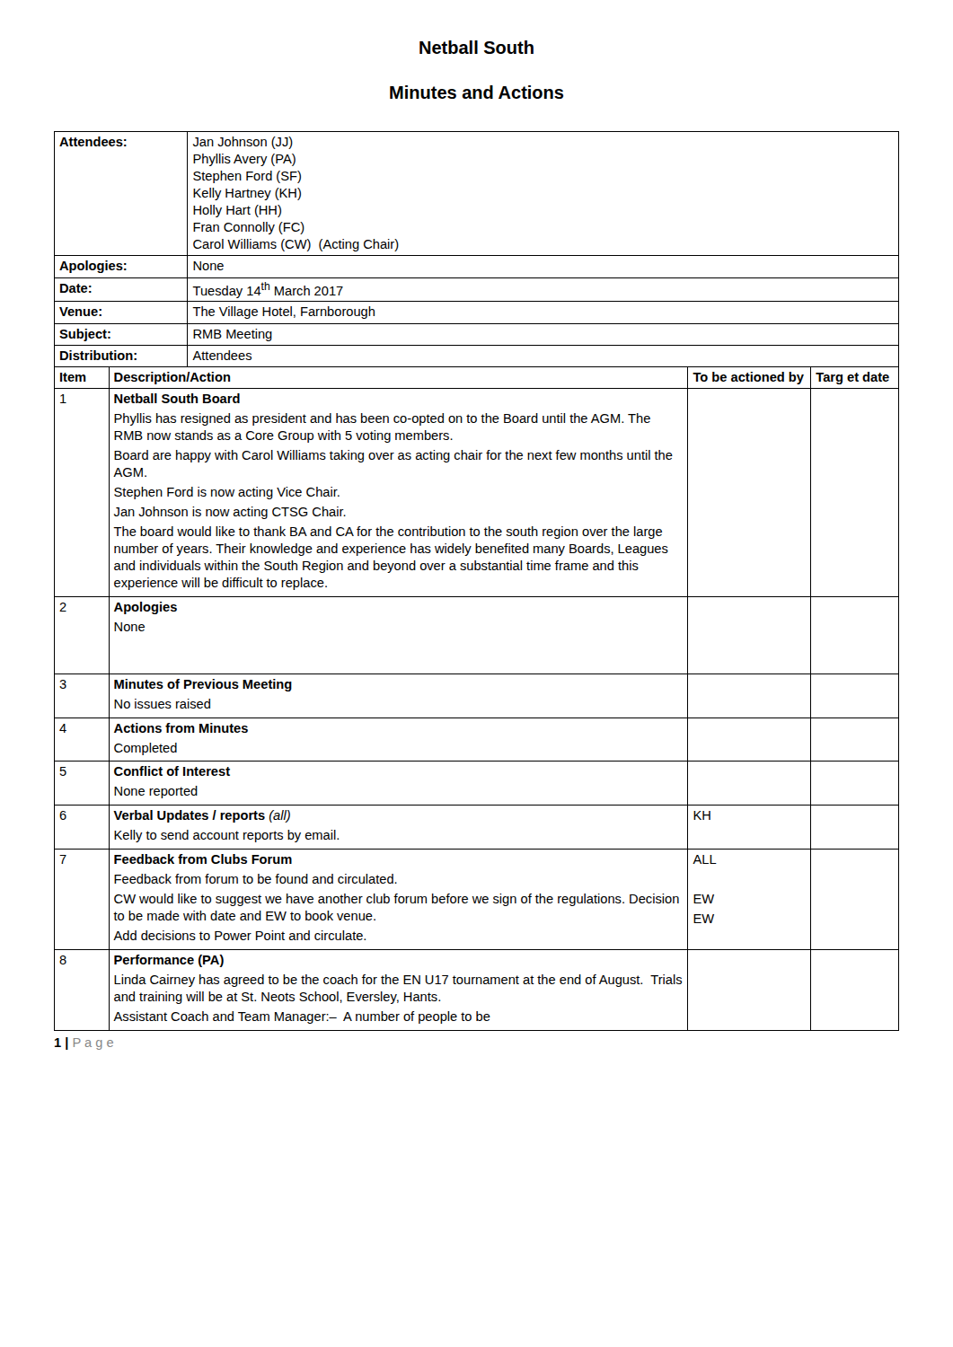Netball South
Minutes and Actions
| Attendees: | Jan Johnson (JJ) Phyllis Avery (PA) Stephen Ford (SF) Kelly Hartney (KH) Holly Hart (HH) Fran Connolly (FC) Carol Williams (CW) (Acting Chair) |
| Apologies: | None |
| Date: | Tuesday 14 th March 2017 |
| Venue: | The Village Hotel, Farnborough |
| Subject: | RMB Meeting |
| Distribution: | Attendees |
| Item | Description/Action | To be actioned by | Targ et date |
| 1 | Netball South Board Phyllis has resigned as president and has been co-opted on to the Board until the AGM. The RMB now stands as a Core Group with 5 voting members. Board are happy with Carol Williams taking over as acting chair for the next few months until the AGM. Stephen Ford is now acting Vice Chair. Jan Johnson is now acting CTSG Chair. The board would like to thank BA and CA for the contribution to the south region over the large number of years. Their knowledge and experience has widely benefited many Boards, Leagues and individuals within the South Region and beyond over a substantial time frame and this experience will be difficult to replace. | | |
| 2 | Apologies None | | |
| 3 | Minutes of Previous Meeting No issues raised | | |
| 4 | Actions from Minutes Completed | | |
| 5 | Conflict of Interest None reported | | |
| 6 | Verbal Updates / reports (all) Kelly to send account reports by email. | KH | |
| 7 | Feedback from Clubs Forum Feedback from forum to be found and circulated. CW would like to suggest we have another club forum before we sign of the regulations. Decision to be made with date and EW to book venue. Add decisions to Power Point and circulate. | ALL EW EW | |
| 8 | Performance (PA) Linda Cairney has agreed to be the coach for the EN U17 tournament at the end of August. Trials and training will be at St. Neots School, Eversley, Hants. Assistant Coach and Team Manager:– A number of people to be | | |
1 | P a g e